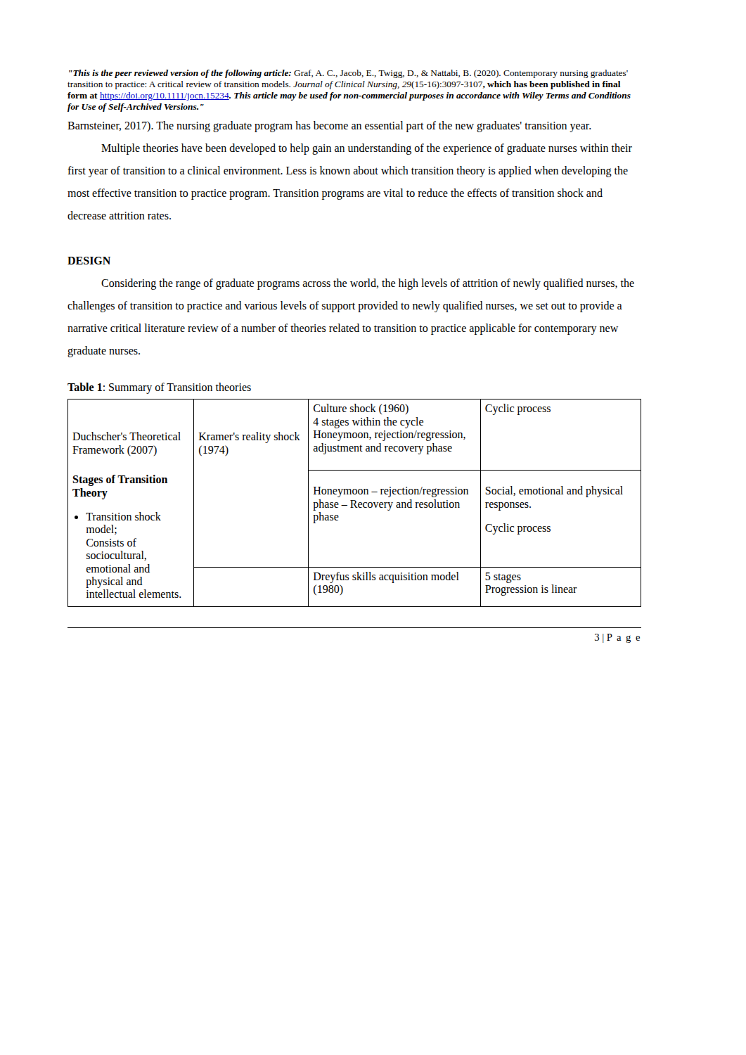"This is the peer reviewed version of the following article: Graf, A. C., Jacob, E., Twigg, D., & Nattabi, B. (2020). Contemporary nursing graduates' transition to practice: A critical review of transition models. Journal of Clinical Nursing, 29(15-16):3097-3107, which has been published in final form at https://doi.org/10.1111/jocn.15234. This article may be used for non-commercial purposes in accordance with Wiley Terms and Conditions for Use of Self-Archived Versions."
Barnsteiner, 2017). The nursing graduate program has become an essential part of the new graduates' transition year.
Multiple theories have been developed to help gain an understanding of the experience of graduate nurses within their first year of transition to a clinical environment. Less is known about which transition theory is applied when developing the most effective transition to practice program. Transition programs are vital to reduce the effects of transition shock and decrease attrition rates.
DESIGN
Considering the range of graduate programs across the world, the high levels of attrition of newly qualified nurses, the challenges of transition to practice and various levels of support provided to newly qualified nurses, we set out to provide a narrative critical literature review of a number of theories related to transition to practice applicable for contemporary new graduate nurses.
Table 1: Summary of Transition theories
| Duchscher's Theoretical Framework (2007) Stages of Transition Theory Transition shock model; Consists of sociocultural, emotional and physical and intellectual elements. | Kramer's reality shock (1974) | Culture shock (1960) 4 stages within the cycle Honeymoon, rejection/regression, adjustment and recovery phase | Cyclic process |
| Honeymoon – rejection/regression phase – Recovery and resolution phase | Social, emotional and physical responses. Cyclic process |
| | Dreyfus skills acquisition model (1980) | 5 stages Progression is linear |
3 | P a g e